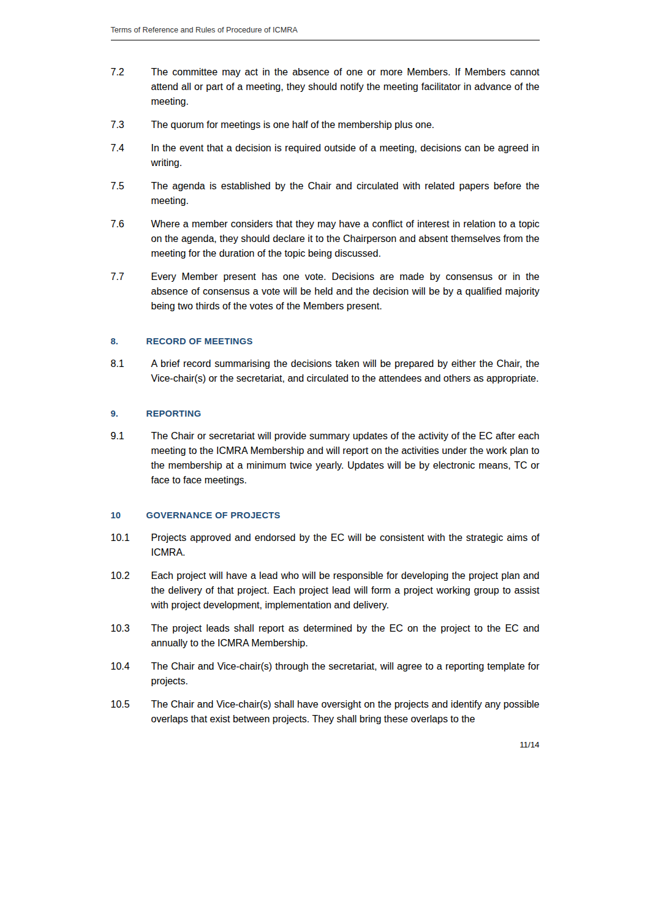Terms of Reference and Rules of Procedure of ICMRA
7.2
The committee may act in the absence of one or more Members. If Members cannot attend all or part of a meeting, they should notify the meeting facilitator in advance of the meeting.
7.3
The quorum for meetings is one half of the membership plus one.
7.4
In the event that a decision is required outside of a meeting, decisions can be agreed in writing.
7.5
The agenda is established by the Chair and circulated with related papers before the meeting.
7.6
Where a member considers that they may have a conflict of interest in relation to a topic on the agenda, they should declare it to the Chairperson and absent themselves from the meeting for the duration of the topic being discussed.
7.7
Every Member present has one vote. Decisions are made by consensus or in the absence of consensus a vote will be held and the decision will be by a qualified majority being two thirds of the votes of the Members present.
8. RECORD OF MEETINGS
8.1
A brief record summarising the decisions taken will be prepared by either the Chair, the Vice-chair(s) or the secretariat, and circulated to the attendees and others as appropriate.
9. REPORTING
9.1
The Chair or secretariat will provide summary updates of the activity of the EC after each meeting to the ICMRA Membership and will report on the activities under the work plan to the membership at a minimum twice yearly. Updates will be by electronic means, TC or face to face meetings.
10 GOVERNANCE OF PROJECTS
10.1
Projects approved and endorsed by the EC will be consistent with the strategic aims of ICMRA.
10.2
Each project will have a lead who will be responsible for developing the project plan and the delivery of that project. Each project lead will form a project working group to assist with project development, implementation and delivery.
10.3
The project leads shall report as determined by the EC on the project to the EC and annually to the ICMRA Membership.
10.4
The Chair and Vice-chair(s) through the secretariat, will agree to a reporting template for projects.
10.5
The Chair and Vice-chair(s) shall have oversight on the projects and identify any possible overlaps that exist between projects. They shall bring these overlaps to the
11/14